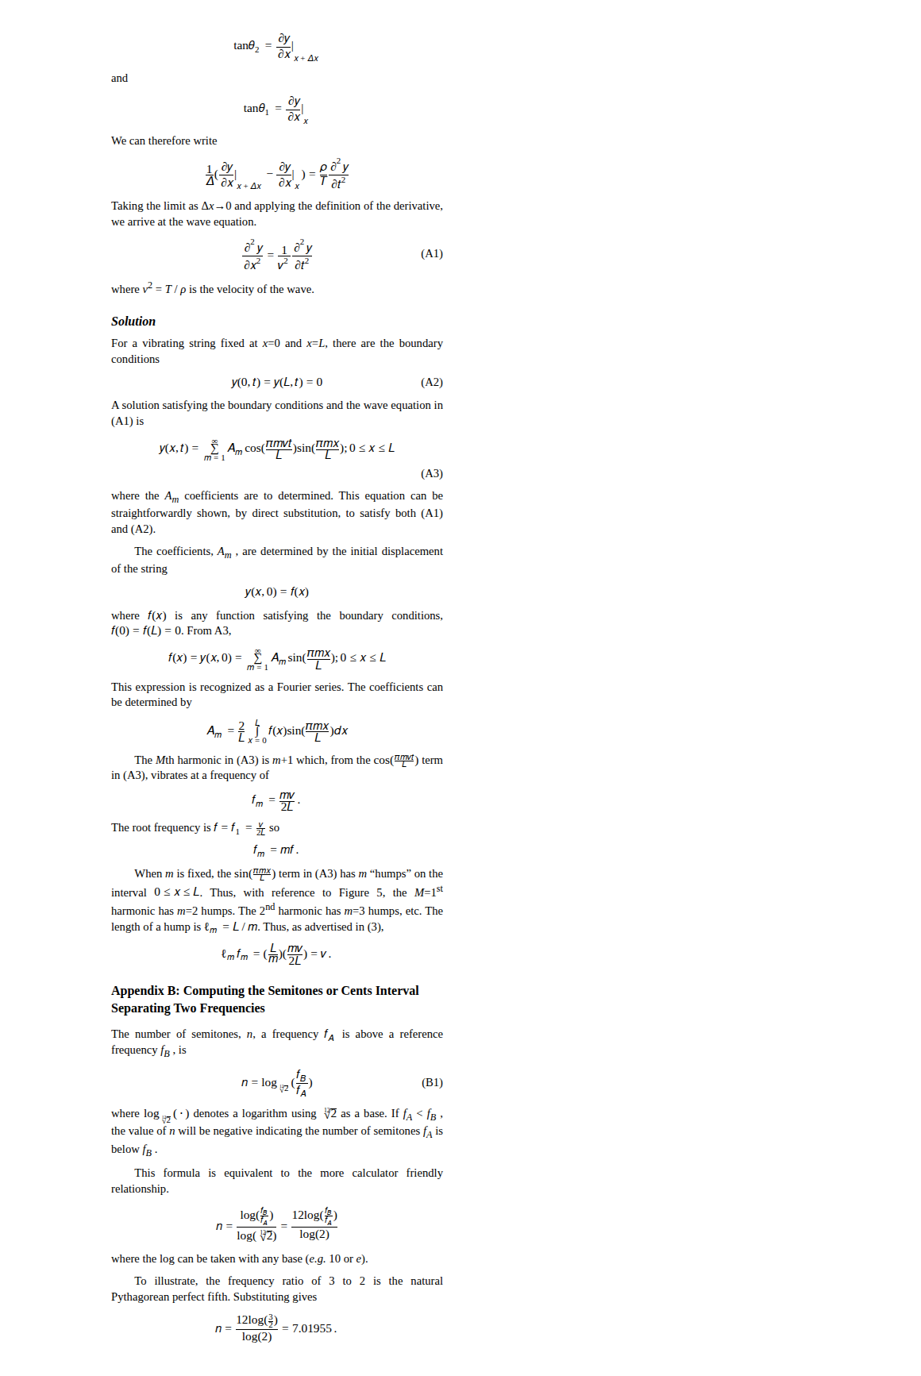tan ⁡ θ2 = ∂y ∂x | x+Δx
and
tan ⁡ θ1 = ∂y ∂x | x
We can therefore write
1Δ ( ∂y ∂x | x+Δx − ∂y ∂x | x ) = ρT ∂2y ∂t2
Taking the limit as Δx→0 and applying the definition of the derivative, we arrive at the wave equation.
∂2y ∂x2 = 1v2 ∂2y ∂t2 (A1)
where v2 = T / ρ is the velocity of the wave.
Solution
For a vibrating string fixed at x=0 and x=L, there are the boundary conditions
y(0,t) = y(L,t) =0 (A2)
A solution satisfying the boundary conditions and the wave equation in (A1) is
y(x,t) = ∑ m=1 ∞ Am cos ( πmvt L ) sin ( πmx L ) ; 0≤x≤L
(A3)
where the Am coefficients are to determined. This equation can be straightforwardly shown, by direct substitution, to satisfy both (A1) and (A2).
The coefficients, Am , are determined by the initial displacement of the string
y(x,0) = f(x)
where f(x) is any function satisfying the boundary conditions, f(0)=f(L)=0. From A3,
f(x) = y(x,0) = ∑ m=1 ∞ Am sin ( πmx L ) ; 0≤x≤L
This expression is recognized as a Fourier series. The coefficients can be determined by
Am = 2L ∫ x=0 L f(x) sin ( πmx L ) dx
The Mth harmonic in (A3) is m+1 which, from the cos(πmvtL) term in (A3), vibrates at a frequency of
fm = mv 2L .
The root frequency is f=f1=v2L so
fm = mf .
When m is fixed, the sin(πmxL) term in (A3) has m “humps” on the interval 0≤x≤L. Thus, with reference to Figure 5, the M=1st harmonic has m=2 humps. The 2nd harmonic has m=3 humps, etc. The length of a hump is ℓm=L/m. Thus, as advertised in (3),
ℓm fm = ( Lm ) ( mv 2L ) = v .
Appendix B: Computing the Semitones or Cents Interval Separating Two Frequencies
The number of semitones, n, a frequency fA is above a reference frequency fB , is
n = log 212 ( fB fA ) (B1)
where log212(⋅) denotes a logarithm using 212 as a base. If fA < fB , the value of n will be negative indicating the number of semitones fA is below fB .
This formula is equivalent to the more calculator friendly relationship.
n = log ( fB fA ) log ( 212 ) = 12 log ( fB fA ) log (2)
where the log can be taken with any base (e.g. 10 or e).
To illustrate, the frequency ratio of 3 to 2 is the natural Pythagorean perfect fifth. Substituting gives
n = 12 log ( 32 ) log (2) = 7.01955 .